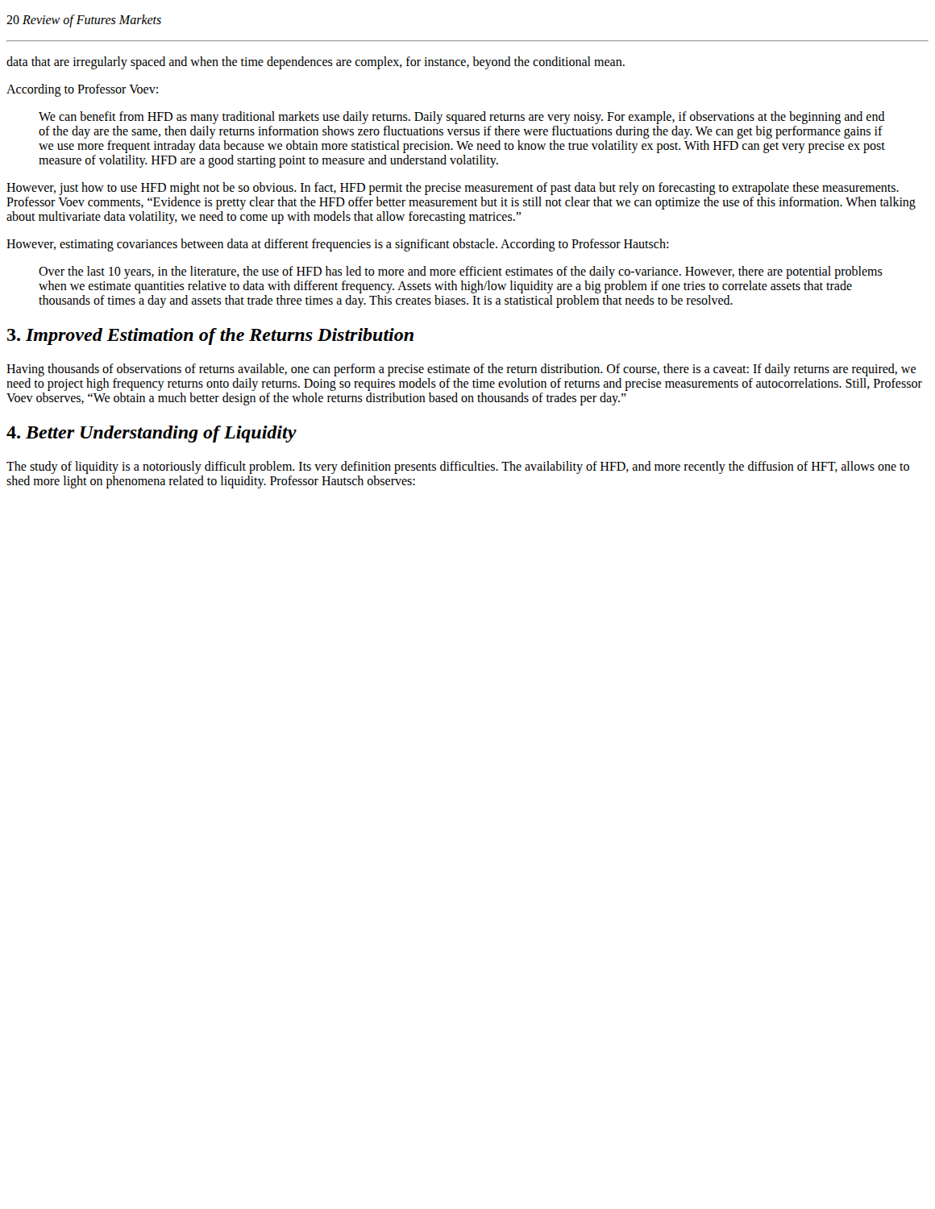20 Review of Futures Markets
data that are irregularly spaced and when the time dependences are complex, for instance, beyond the conditional mean.
According to Professor Voev:
We can benefit from HFD as many traditional markets use daily returns. Daily squared returns are very noisy. For example, if observations at the beginning and end of the day are the same, then daily returns information shows zero fluctuations versus if there were fluctuations during the day. We can get big performance gains if we use more frequent intraday data because we obtain more statistical precision. We need to know the true volatility ex post. With HFD can get very precise ex post measure of volatility. HFD are a good starting point to measure and understand volatility.
However, just how to use HFD might not be so obvious. In fact, HFD permit the precise measurement of past data but rely on forecasting to extrapolate these measurements. Professor Voev comments, “Evidence is pretty clear that the HFD offer better measurement but it is still not clear that we can optimize the use of this information. When talking about multivariate data volatility, we need to come up with models that allow forecasting matrices.”
However, estimating covariances between data at different frequencies is a significant obstacle. According to Professor Hautsch:
Over the last 10 years, in the literature, the use of HFD has led to more and more efficient estimates of the daily co-variance. However, there are potential problems when we estimate quantities relative to data with different frequency. Assets with high/low liquidity are a big problem if one tries to correlate assets that trade thousands of times a day and assets that trade three times a day. This creates biases. It is a statistical problem that needs to be resolved.
3. Improved Estimation of the Returns Distribution
Having thousands of observations of returns available, one can perform a precise estimate of the return distribution. Of course, there is a caveat: If daily returns are required, we need to project high frequency returns onto daily returns. Doing so requires models of the time evolution of returns and precise measurements of autocorrelations. Still, Professor Voev observes, “We obtain a much better design of the whole returns distribution based on thousands of trades per day.”
4. Better Understanding of Liquidity
The study of liquidity is a notoriously difficult problem. Its very definition presents difficulties. The availability of HFD, and more recently the diffusion of HFT, allows one to shed more light on phenomena related to liquidity. Professor Hautsch observes: